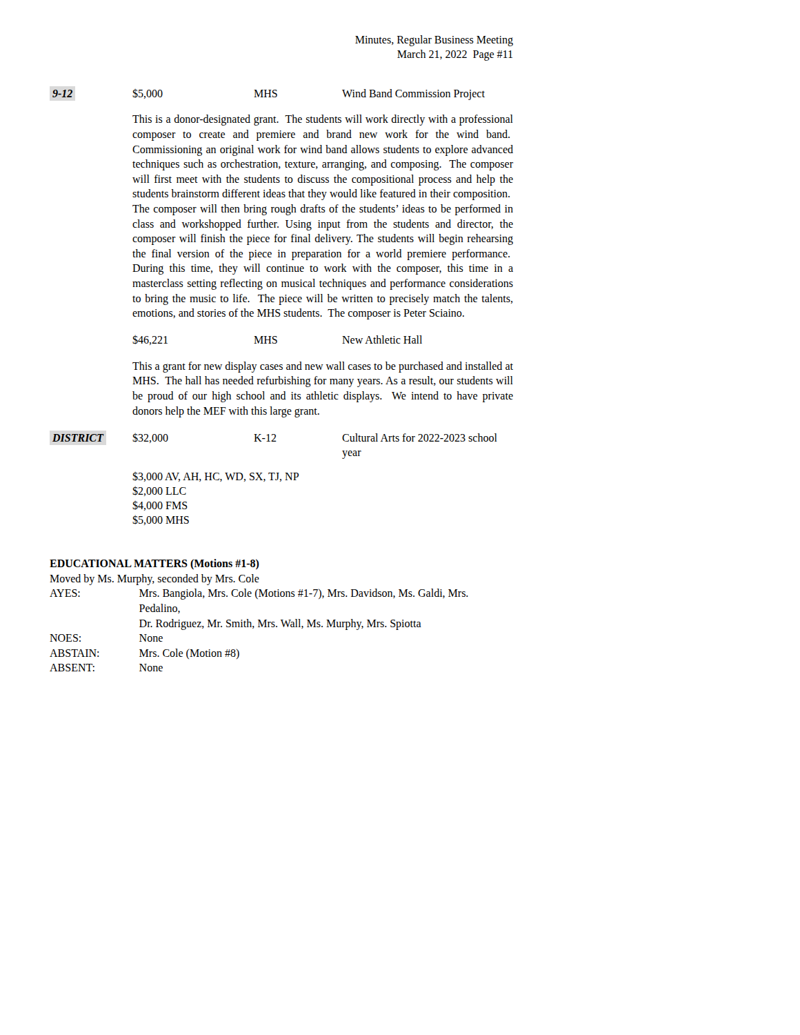Minutes, Regular Business Meeting
March 21, 2022 Page #11
9-12
$5,000
MHS
Wind Band Commission Project
This is a donor-designated grant. The students will work directly with a professional composer to create and premiere and brand new work for the wind band. Commissioning an original work for wind band allows students to explore advanced techniques such as orchestration, texture, arranging, and composing. The composer will first meet with the students to discuss the compositional process and help the students brainstorm different ideas that they would like featured in their composition. The composer will then bring rough drafts of the students’ ideas to be performed in class and workshopped further. Using input from the students and director, the composer will finish the piece for final delivery. The students will begin rehearsing the final version of the piece in preparation for a world premiere performance. During this time, they will continue to work with the composer, this time in a masterclass setting reflecting on musical techniques and performance considerations to bring the music to life. The piece will be written to precisely match the talents, emotions, and stories of the MHS students. The composer is Peter Sciaino.
$46,221
MHS
New Athletic Hall
This a grant for new display cases and new wall cases to be purchased and installed at MHS. The hall has needed refurbishing for many years. As a result, our students will be proud of our high school and its athletic displays. We intend to have private donors help the MEF with this large grant.
DISTRICT
$32,000
K-12
Cultural Arts for 2022-2023 school year
$3,000 AV, AH, HC, WD, SX, TJ, NP
$2,000 LLC
$4,000 FMS
$5,000 MHS
EDUCATIONAL MATTERS (Motions #1-8)
Moved by Ms. Murphy, seconded by Mrs. Cole
| AYES: | Mrs. Bangiola, Mrs. Cole (Motions #1-7), Mrs. Davidson, Ms. Galdi, Mrs. Pedalino, Dr. Rodriguez, Mr. Smith, Mrs. Wall, Ms. Murphy, Mrs. Spiotta |
| NOES: | None |
| ABSTAIN: | Mrs. Cole (Motion #8) |
| ABSENT: | None |